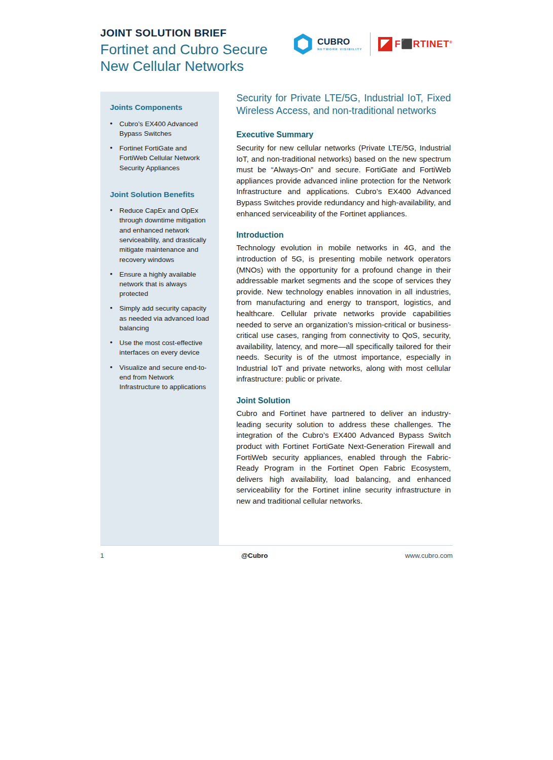JOINT SOLUTION BRIEF
Fortinet and Cubro Secure New Cellular Networks
CUBRO
NETWORK VISIBILITY
F⬛RTINET®
Joints Components
Cubro’s EX400 Advanced Bypass Switches
Fortinet FortiGate and FortiWeb Cellular Network Security Appliances
Joint Solution Benefits
Reduce CapEx and OpEx through downtime mitigation and enhanced network serviceability, and drastically mitigate maintenance and recovery windows
Ensure a highly available network that is always protected
Simply add security capacity as needed via advanced load balancing
Use the most cost-effective interfaces on every device
Visualize and secure end-to-end from Network Infrastructure to applications
Security for Private LTE/5G, Industrial IoT, Fixed Wireless Access, and non-traditional networks
Executive Summary
Security for new cellular networks (Private LTE/5G, Industrial IoT, and non-traditional networks) based on the new spectrum must be “Always-On” and secure. FortiGate and FortiWeb appliances provide advanced inline protection for the Network Infrastructure and applications. Cubro’s EX400 Advanced Bypass Switches provide redundancy and high-availability, and enhanced serviceability of the Fortinet appliances.
Introduction
Technology evolution in mobile networks in 4G, and the introduction of 5G, is presenting mobile network operators (MNOs) with the opportunity for a profound change in their addressable market segments and the scope of services they provide. New technology enables innovation in all industries, from manufacturing and energy to transport, logistics, and healthcare. Cellular private networks provide capabilities needed to serve an organization’s mission-critical or business-critical use cases, ranging from connectivity to QoS, security, availability, latency, and more—all specifically tailored for their needs. Security is of the utmost importance, especially in Industrial IoT and private networks, along with most cellular infrastructure: public or private.
Joint Solution
Cubro and Fortinet have partnered to deliver an industry-leading security solution to address these challenges. The integration of the Cubro’s EX400 Advanced Bypass Switch product with Fortinet FortiGate Next-Generation Firewall and FortiWeb security appliances, enabled through the Fabric-Ready Program in the Fortinet Open Fabric Ecosystem, delivers high availability, load balancing, and enhanced serviceability for the Fortinet inline security infrastructure in new and traditional cellular networks.
1
@Cubro
www.cubro.com